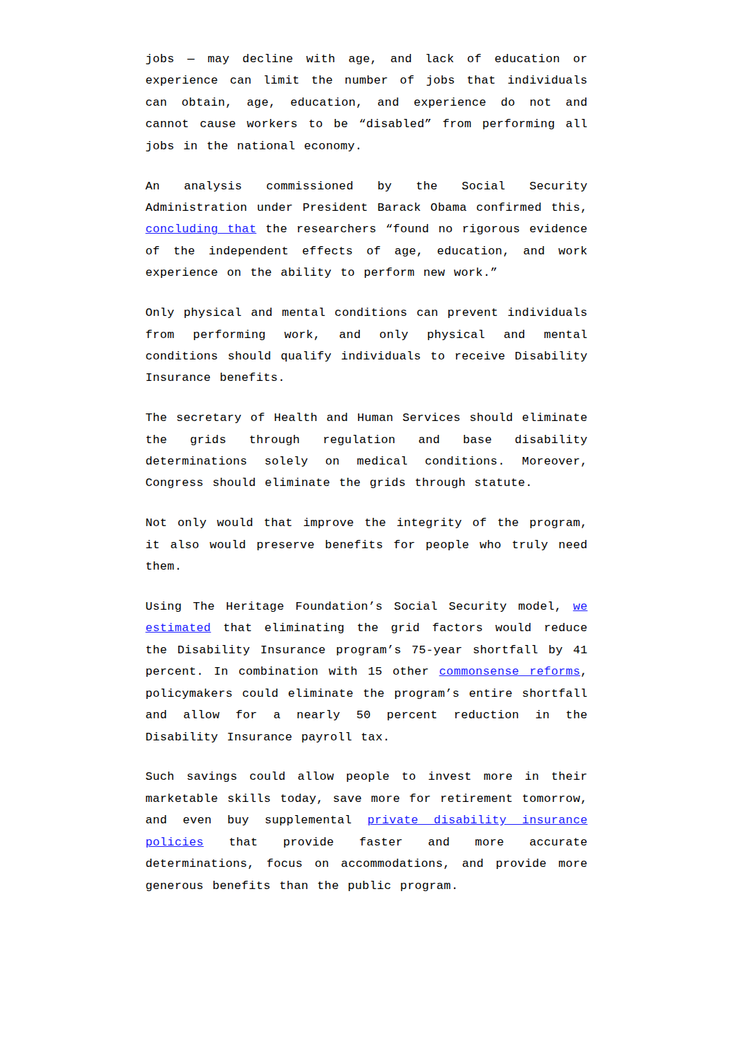jobs — may decline with age, and lack of education or experience can limit the number of jobs that individuals can obtain, age, education, and experience do not and cannot cause workers to be “disabled” from performing all jobs in the national economy.
An analysis commissioned by the Social Security Administration under President Barack Obama confirmed this, concluding that the researchers “found no rigorous evidence of the independent effects of age, education, and work experience on the ability to perform new work.”
Only physical and mental conditions can prevent individuals from performing work, and only physical and mental conditions should qualify individuals to receive Disability Insurance benefits.
The secretary of Health and Human Services should eliminate the grids through regulation and base disability determinations solely on medical conditions. Moreover, Congress should eliminate the grids through statute.
Not only would that improve the integrity of the program, it also would preserve benefits for people who truly need them.
Using The Heritage Foundation’s Social Security model, we estimated that eliminating the grid factors would reduce the Disability Insurance program’s 75-year shortfall by 41 percent. In combination with 15 other commonsense reforms, policymakers could eliminate the program’s entire shortfall and allow for a nearly 50 percent reduction in the Disability Insurance payroll tax.
Such savings could allow people to invest more in their marketable skills today, save more for retirement tomorrow, and even buy supplemental private disability insurance policies that provide faster and more accurate determinations, focus on accommodations, and provide more generous benefits than the public program.